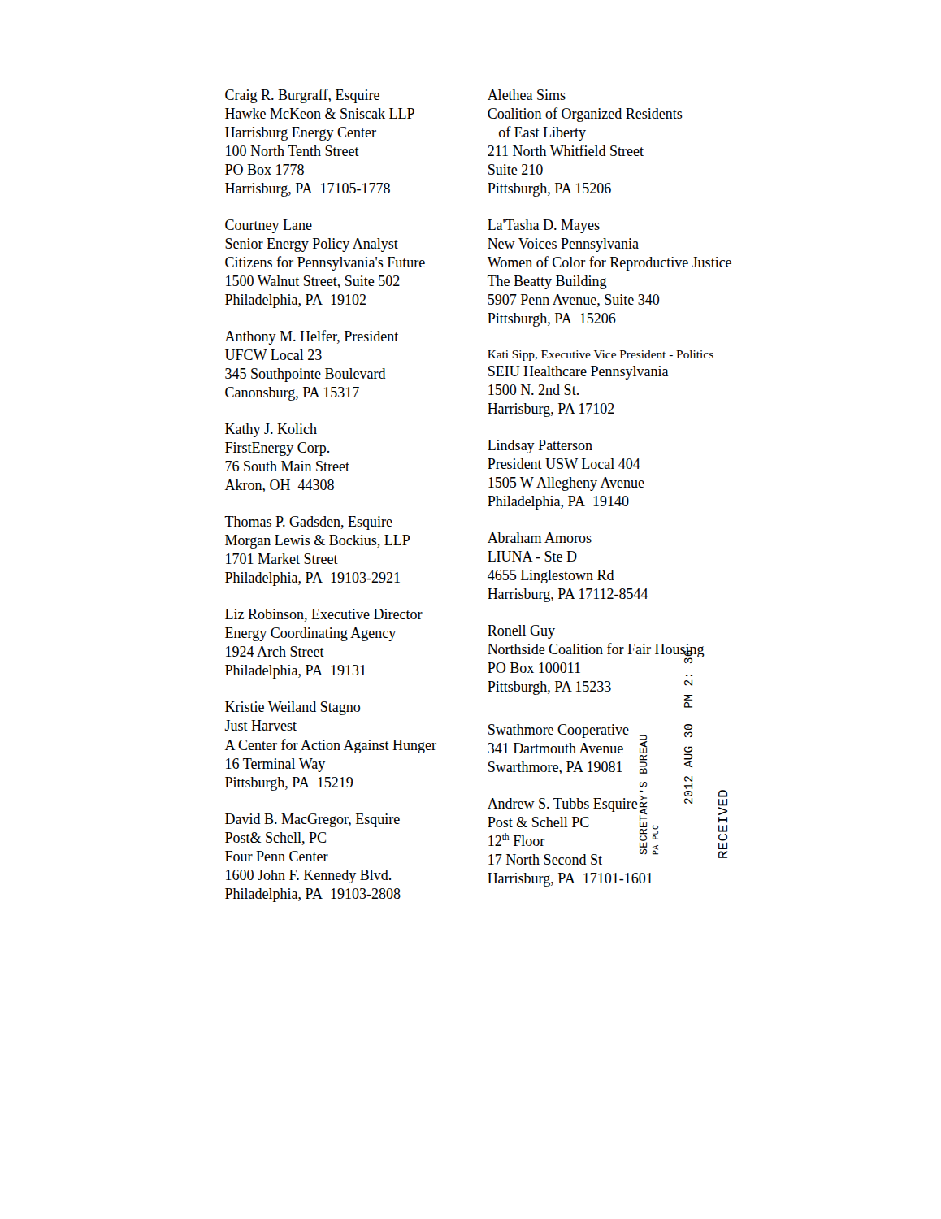Craig R. Burgraff, Esquire
Hawke McKeon & Sniscak LLP
Harrisburg Energy Center
100 North Tenth Street
PO Box 1778
Harrisburg, PA 17105-1778
Courtney Lane
Senior Energy Policy Analyst
Citizens for Pennsylvania's Future
1500 Walnut Street, Suite 502
Philadelphia, PA 19102
Anthony M. Helfer, President
UFCW Local 23
345 Southpointe Boulevard
Canonsburg, PA 15317
Kathy J. Kolich
FirstEnergy Corp.
76 South Main Street
Akron, OH 44308
Thomas P. Gadsden, Esquire
Morgan Lewis & Bockius, LLP
1701 Market Street
Philadelphia, PA 19103-2921
Liz Robinson, Executive Director
Energy Coordinating Agency
1924 Arch Street
Philadelphia, PA 19131
Kristie Weiland Stagno
Just Harvest
A Center for Action Against Hunger
16 Terminal Way
Pittsburgh, PA 15219
David B. MacGregor, Esquire
Post& Schell, PC
Four Penn Center
1600 John F. Kennedy Blvd.
Philadelphia, PA 19103-2808
Alethea Sims
Coalition of Organized Residents
of East Liberty
211 North Whitfield Street
Suite 210
Pittsburgh, PA 15206
La'Tasha D. Mayes
New Voices Pennsylvania
Women of Color for Reproductive Justice
The Beatty Building
5907 Penn Avenue, Suite 340
Pittsburgh, PA 15206
Kati Sipp, Executive Vice President - Politics
SEIU Healthcare Pennsylvania
1500 N. 2nd St.
Harrisburg, PA 17102
Lindsay Patterson
President USW Local 404
1505 W Allegheny Avenue
Philadelphia, PA 19140
Abraham Amoros
LIUNA - Ste D
4655 Linglestown Rd
Harrisburg, PA 17112-8544
Ronell Guy
Northside Coalition for Fair Housing
PO Box 100011
Pittsburgh, PA 15233
Swathmore Cooperative
341 Dartmouth Avenue
Swarthmore, PA 19081
Andrew S. Tubbs Esquire
Post & Schell PC
12th Floor
17 North Second St
Harrisburg, PA 17101-1601
SECRETARY'S BUREAU PA PUC 2012 AUG 30 PM 2: 36 RECEIVED